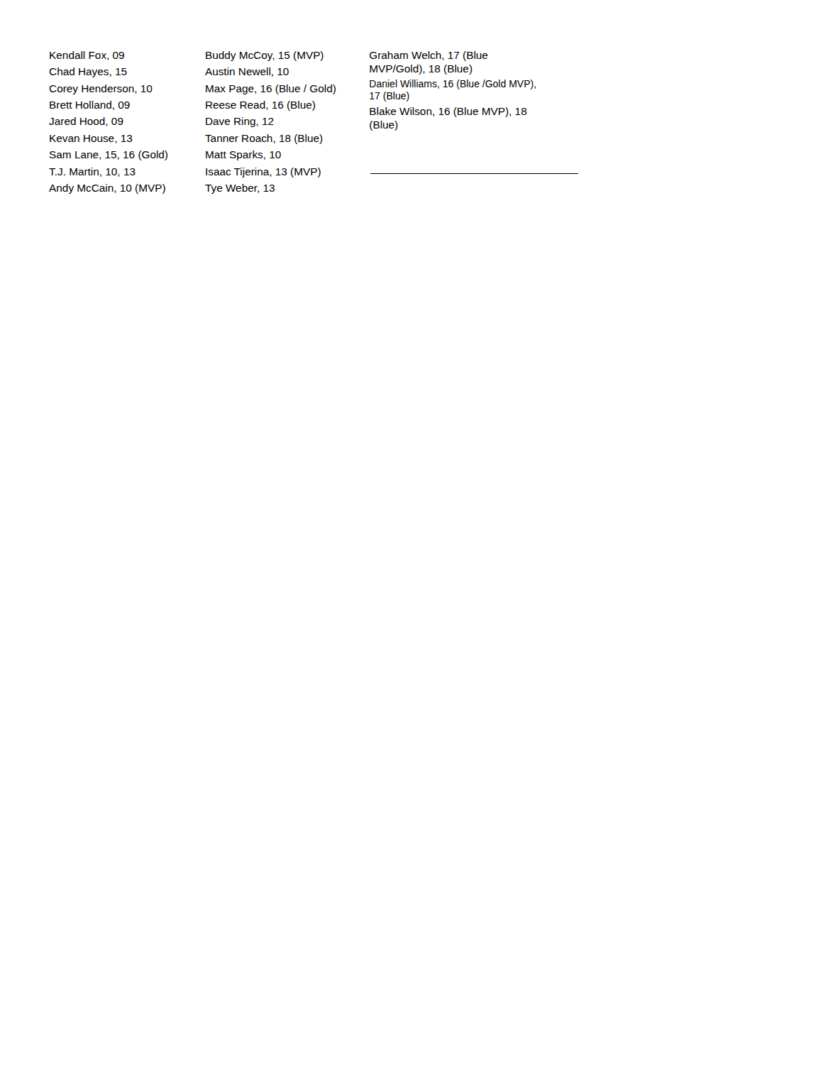Kendall Fox, 09
Chad Hayes, 15
Corey Henderson, 10
Brett Holland, 09
Jared Hood, 09
Kevan House, 13
Sam Lane, 15, 16 (Gold)
T.J. Martin, 10, 13
Andy McCain, 10 (MVP)
Buddy McCoy, 15 (MVP)
Austin Newell, 10
Max Page, 16 (Blue / Gold)
Reese Read, 16 (Blue)
Dave Ring, 12
Tanner Roach, 18 (Blue)
Matt Sparks, 10
Isaac Tijerina, 13 (MVP)
Tye Weber, 13
Graham Welch, 17 (Blue MVP/Gold), 18 (Blue)
Daniel Williams, 16 (Blue /Gold MVP), 17 (Blue)
Blake Wilson, 16 (Blue MVP), 18 (Blue)